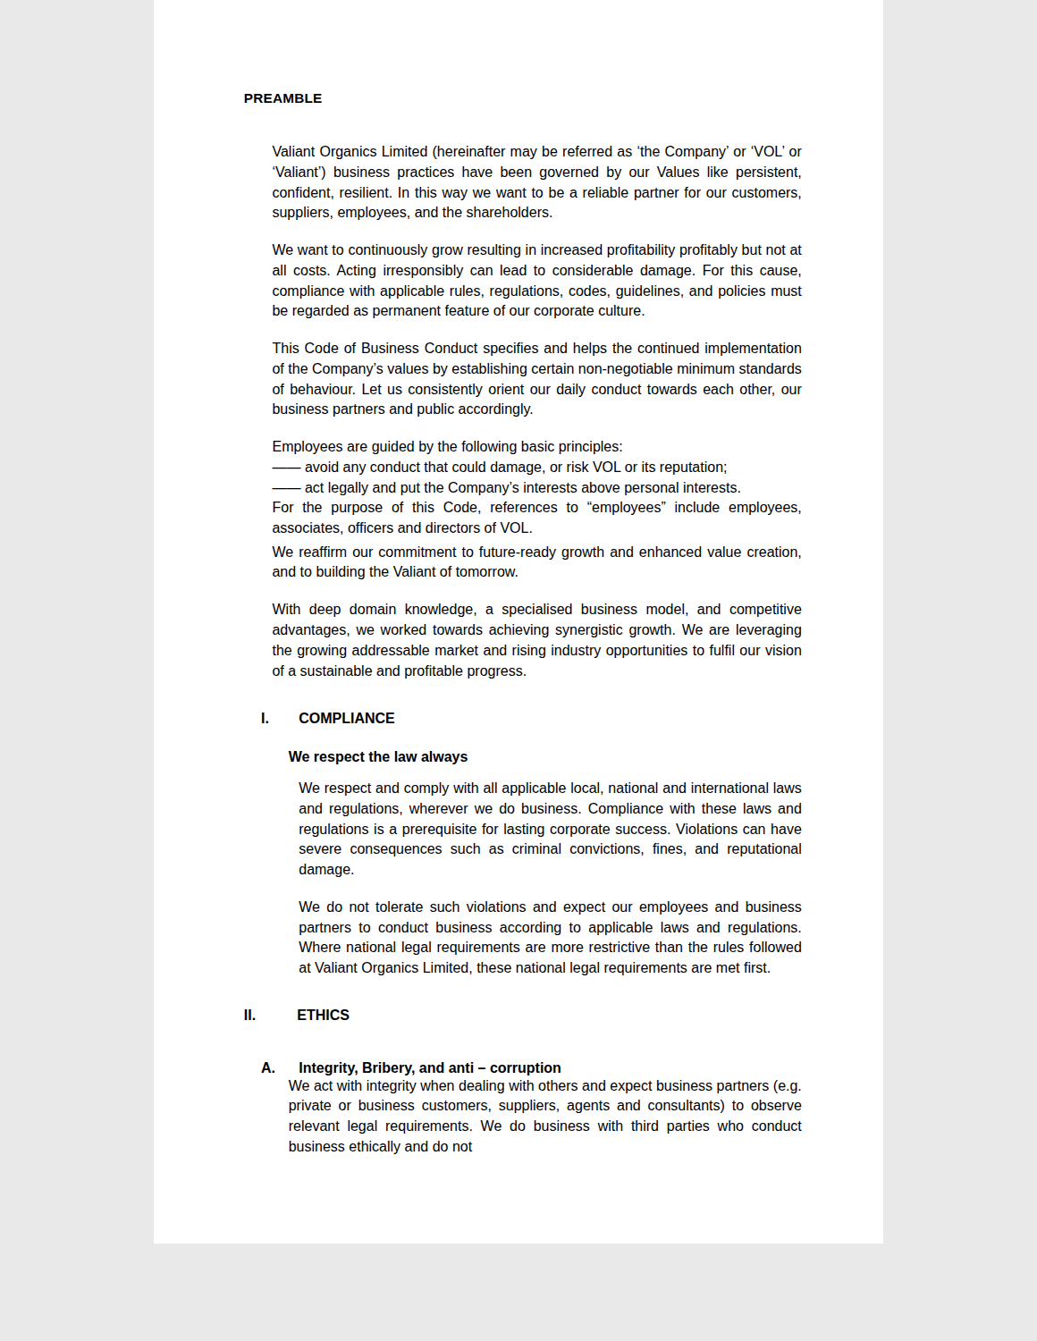PREAMBLE
Valiant Organics Limited (hereinafter may be referred as ‘the Company’ or ‘VOL’ or ‘Valiant’) business practices have been governed by our Values like persistent, confident, resilient. In this way we want to be a reliable partner for our customers, suppliers, employees, and the shareholders.
We want to continuously grow resulting in increased profitability profitably but not at all costs. Acting irresponsibly can lead to considerable damage. For this cause, compliance with applicable rules, regulations, codes, guidelines, and policies must be regarded as permanent feature of our corporate culture.
This Code of Business Conduct specifies and helps the continued implementation of the Company’s values by establishing certain non-negotiable minimum standards of behaviour. Let us consistently orient our daily conduct towards each other, our business partners and public accordingly.
Employees are guided by the following basic principles:
—— avoid any conduct that could damage, or risk VOL or its reputation;
—— act legally and put the Company’s interests above personal interests.
For the purpose of this Code, references to “employees” include employees, associates, officers and directors of VOL.
We reaffirm our commitment to future-ready growth and enhanced value creation, and to building the Valiant of tomorrow.
With deep domain knowledge, a specialised business model, and competitive advantages, we worked towards achieving synergistic growth. We are leveraging the growing addressable market and rising industry opportunities to fulfil our vision of a sustainable and profitable progress.
I. COMPLIANCE
We respect the law always
We respect and comply with all applicable local, national and international laws and regulations, wherever we do business. Compliance with these laws and regulations is a prerequisite for lasting corporate success. Violations can have severe consequences such as criminal convictions, fines, and reputational damage.
We do not tolerate such violations and expect our employees and business partners to conduct business according to applicable laws and regulations. Where national legal requirements are more restrictive than the rules followed at Valiant Organics Limited, these national legal requirements are met first.
II. ETHICS
A. Integrity, Bribery, and anti – corruption
We act with integrity when dealing with others and expect business partners (e.g. private or business customers, suppliers, agents and consultants) to observe relevant legal requirements. We do business with third parties who conduct business ethically and do not